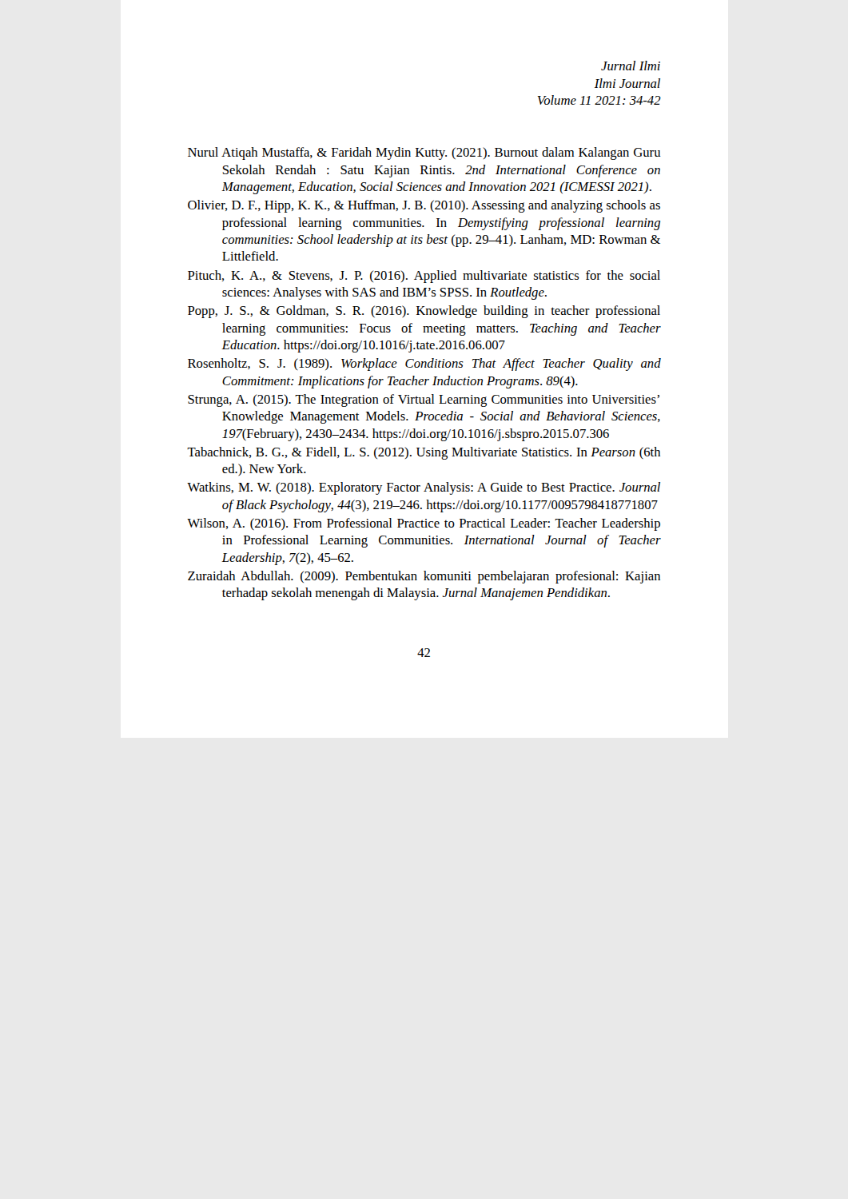Jurnal Ilmi Ilmi Journal Volume 11 2021: 34-42
Nurul Atiqah Mustaffa, & Faridah Mydin Kutty. (2021). Burnout dalam Kalangan Guru Sekolah Rendah : Satu Kajian Rintis. 2nd International Conference on Management, Education, Social Sciences and Innovation 2021 (ICMESSI 2021).
Olivier, D. F., Hipp, K. K., & Huffman, J. B. (2010). Assessing and analyzing schools as professional learning communities. In Demystifying professional learning communities: School leadership at its best (pp. 29–41). Lanham, MD: Rowman & Littlefield.
Pituch, K. A., & Stevens, J. P. (2016). Applied multivariate statistics for the social sciences: Analyses with SAS and IBM’s SPSS. In Routledge.
Popp, J. S., & Goldman, S. R. (2016). Knowledge building in teacher professional learning communities: Focus of meeting matters. Teaching and Teacher Education. https://doi.org/10.1016/j.tate.2016.06.007
Rosenholtz, S. J. (1989). Workplace Conditions That Affect Teacher Quality and Commitment: Implications for Teacher Induction Programs. 89(4).
Strunga, A. (2015). The Integration of Virtual Learning Communities into Universities’ Knowledge Management Models. Procedia - Social and Behavioral Sciences, 197(February), 2430–2434. https://doi.org/10.1016/j.sbspro.2015.07.306
Tabachnick, B. G., & Fidell, L. S. (2012). Using Multivariate Statistics. In Pearson (6th ed.). New York.
Watkins, M. W. (2018). Exploratory Factor Analysis: A Guide to Best Practice. Journal of Black Psychology, 44(3), 219–246. https://doi.org/10.1177/0095798418771807
Wilson, A. (2016). From Professional Practice to Practical Leader: Teacher Leadership in Professional Learning Communities. International Journal of Teacher Leadership, 7(2), 45–62.
Zuraidah Abdullah. (2009). Pembentukan komuniti pembelajaran profesional: Kajian terhadap sekolah menengah di Malaysia. Jurnal Manajemen Pendidikan.
42